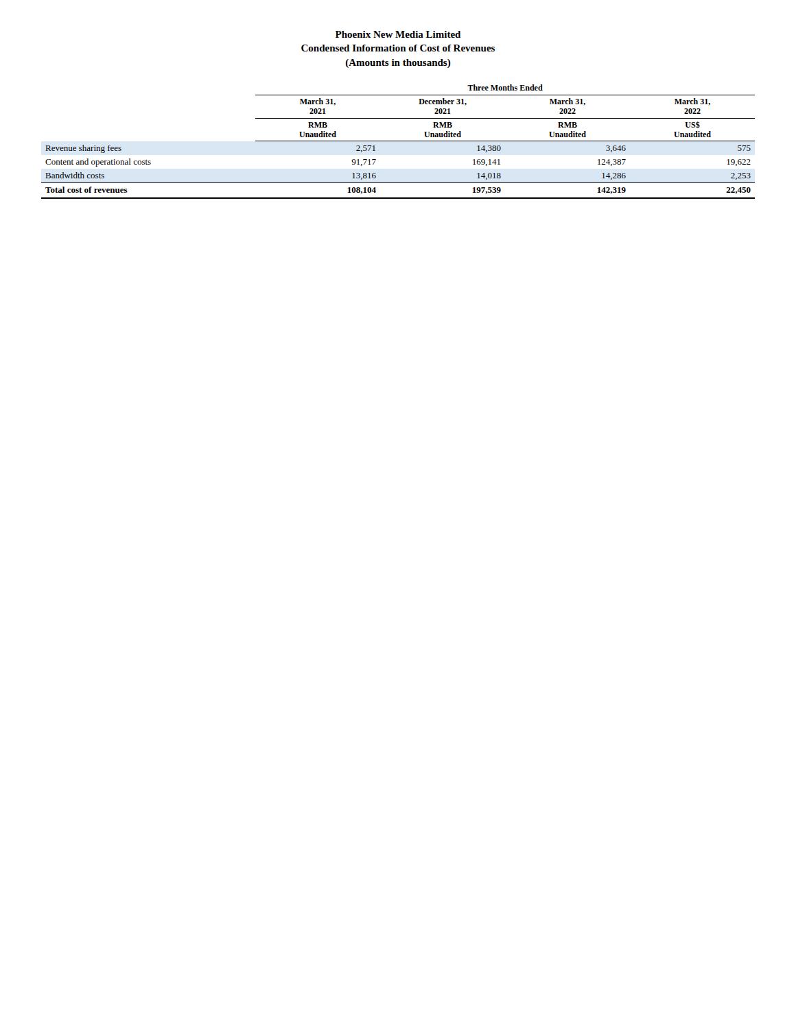Phoenix New Media Limited
Condensed Information of Cost of Revenues
(Amounts in thousands)
| | Three Months Ended |
| --- | --- |
| | March 31, 2021 | December 31, 2021 | March 31, 2022 | March 31, 2022 |
| | RMB Unaudited | RMB Unaudited | RMB Unaudited | US$ Unaudited |
| Revenue sharing fees | 2,571 | 14,380 | 3,646 | 575 |
| Content and operational costs | 91,717 | 169,141 | 124,387 | 19,622 |
| Bandwidth costs | 13,816 | 14,018 | 14,286 | 2,253 |
| Total cost of revenues | 108,104 | 197,539 | 142,319 | 22,450 |